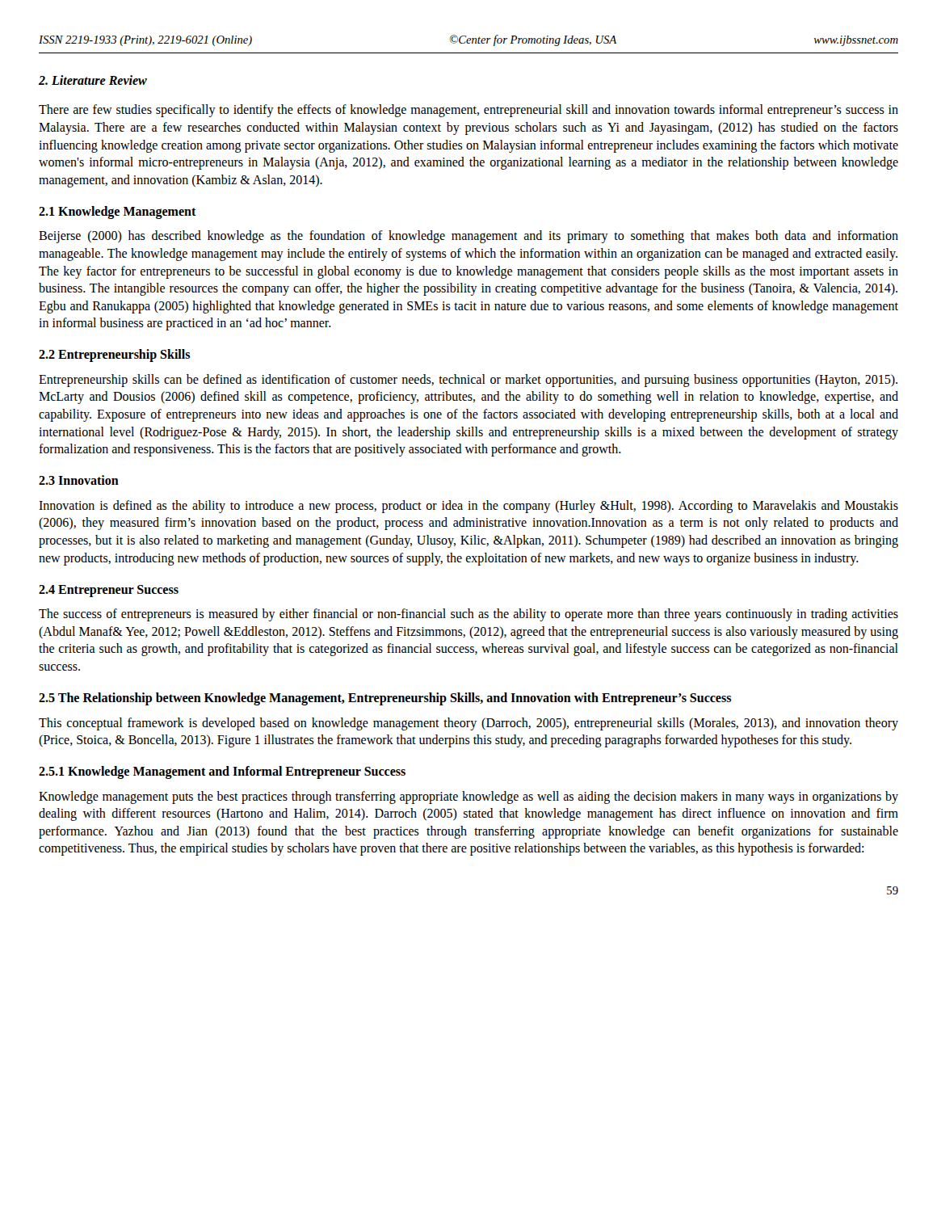ISSN 2219-1933 (Print), 2219-6021 (Online) ©Center for Promoting Ideas, USA www.ijbssnet.com
2. Literature Review
There are few studies specifically to identify the effects of knowledge management, entrepreneurial skill and innovation towards informal entrepreneur’s success in Malaysia. There are a few researches conducted within Malaysian context by previous scholars such as Yi and Jayasingam, (2012) has studied on the factors influencing knowledge creation among private sector organizations. Other studies on Malaysian informal entrepreneur includes examining the factors which motivate women's informal micro‐entrepreneurs in Malaysia (Anja, 2012), and examined the organizational learning as a mediator in the relationship between knowledge management, and innovation (Kambiz & Aslan, 2014).
2.1 Knowledge Management
Beijerse (2000) has described knowledge as the foundation of knowledge management and its primary to something that makes both data and information manageable. The knowledge management may include the entirely of systems of which the information within an organization can be managed and extracted easily. The key factor for entrepreneurs to be successful in global economy is due to knowledge management that considers people skills as the most important assets in business. The intangible resources the company can offer, the higher the possibility in creating competitive advantage for the business (Tanoira, & Valencia, 2014). Egbu and Ranukappa (2005) highlighted that knowledge generated in SMEs is tacit in nature due to various reasons, and some elements of knowledge management in informal business are practiced in an ‘ad hoc’ manner.
2.2 Entrepreneurship Skills
Entrepreneurship skills can be defined as identification of customer needs, technical or market opportunities, and pursuing business opportunities (Hayton, 2015). McLarty and Dousios (2006) defined skill as competence, proficiency, attributes, and the ability to do something well in relation to knowledge, expertise, and capability. Exposure of entrepreneurs into new ideas and approaches is one of the factors associated with developing entrepreneurship skills, both at a local and international level (Rodriguez-Pose & Hardy, 2015). In short, the leadership skills and entrepreneurship skills is a mixed between the development of strategy formalization and responsiveness. This is the factors that are positively associated with performance and growth.
2.3 Innovation
Innovation is defined as the ability to introduce a new process, product or idea in the company (Hurley &Hult, 1998). According to Maravelakis and Moustakis (2006), they measured firm’s innovation based on the product, process and administrative innovation.Innovation as a term is not only related to products and processes, but it is also related to marketing and management (Gunday, Ulusoy, Kilic, &Alpkan, 2011). Schumpeter (1989) had described an innovation as bringing new products, introducing new methods of production, new sources of supply, the exploitation of new markets, and new ways to organize business in industry.
2.4 Entrepreneur Success
The success of entrepreneurs is measured by either financial or non-financial such as the ability to operate more than three years continuously in trading activities (Abdul Manaf& Yee, 2012; Powell &Eddleston, 2012). Steffens and Fitzsimmons, (2012), agreed that the entrepreneurial success is also variously measured by using the criteria such as growth, and profitability that is categorized as financial success, whereas survival goal, and lifestyle success can be categorized as non-financial success.
2.5 The Relationship between Knowledge Management, Entrepreneurship Skills, and Innovation with Entrepreneur’s Success
This conceptual framework is developed based on knowledge management theory (Darroch, 2005), entrepreneurial skills (Morales, 2013), and innovation theory (Price, Stoica, & Boncella, 2013). Figure 1 illustrates the framework that underpins this study, and preceding paragraphs forwarded hypotheses for this study.
2.5.1 Knowledge Management and Informal Entrepreneur Success
Knowledge management puts the best practices through transferring appropriate knowledge as well as aiding the decision makers in many ways in organizations by dealing with different resources (Hartono and Halim, 2014). Darroch (2005) stated that knowledge management has direct influence on innovation and firm performance. Yazhou and Jian (2013) found that the best practices through transferring appropriate knowledge can benefit organizations for sustainable competitiveness. Thus, the empirical studies by scholars have proven that there are positive relationships between the variables, as this hypothesis is forwarded:
59